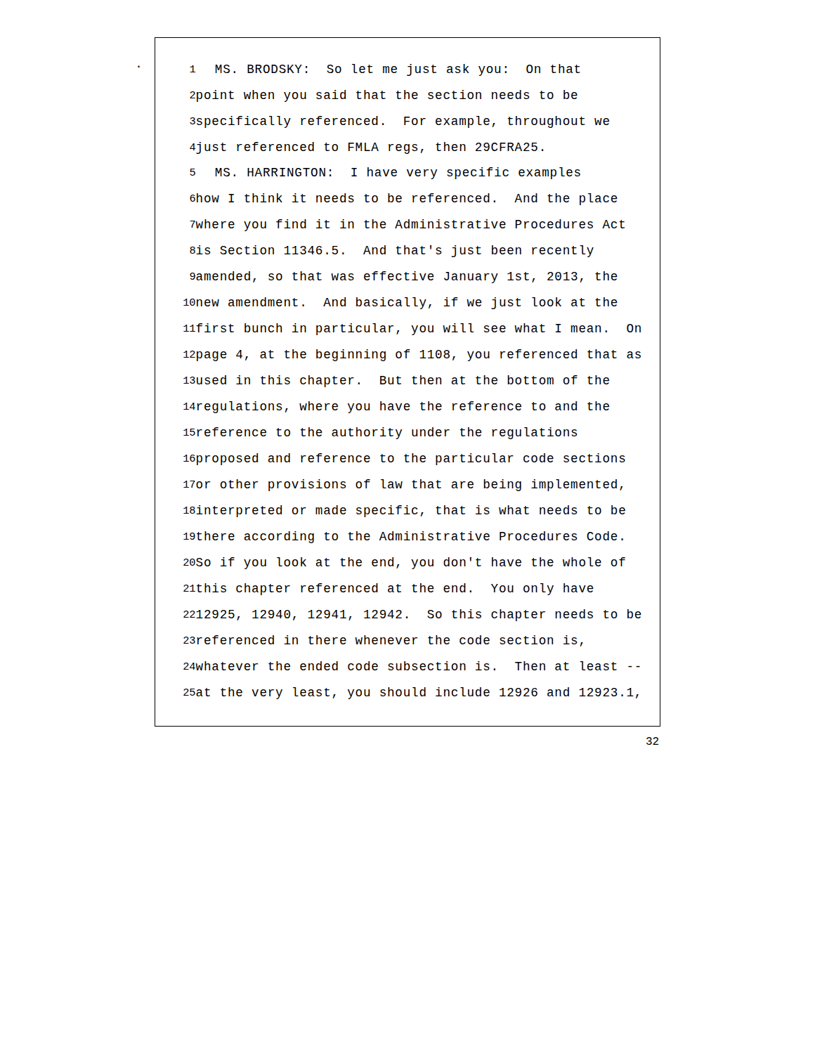.
| 1 | MS. BRODSKY: So let me just ask you: On that |
| 2 | point when you said that the section needs to be |
| 3 | specifically referenced. For example, throughout we |
| 4 | just referenced to FMLA regs, then 29CFRA25. |
| 5 | MS. HARRINGTON: I have very specific examples |
| 6 | how I think it needs to be referenced. And the place |
| 7 | where you find it in the Administrative Procedures Act |
| 8 | is Section 11346.5. And that's just been recently |
| 9 | amended, so that was effective January 1st, 2013, the |
| 10 | new amendment. And basically, if we just look at the |
| 11 | first bunch in particular, you will see what I mean. On |
| 12 | page 4, at the beginning of 1108, you referenced that as |
| 13 | used in this chapter. But then at the bottom of the |
| 14 | regulations, where you have the reference to and the |
| 15 | reference to the authority under the regulations |
| 16 | proposed and reference to the particular code sections |
| 17 | or other provisions of law that are being implemented, |
| 18 | interpreted or made specific, that is what needs to be |
| 19 | there according to the Administrative Procedures Code. |
| 20 | So if you look at the end, you don't have the whole of |
| 21 | this chapter referenced at the end. You only have |
| 22 | 12925, 12940, 12941, 12942. So this chapter needs to be |
| 23 | referenced in there whenever the code section is, |
| 24 | whatever the ended code subsection is. Then at least -- |
| 25 | at the very least, you should include 12926 and 12923.1, |
32